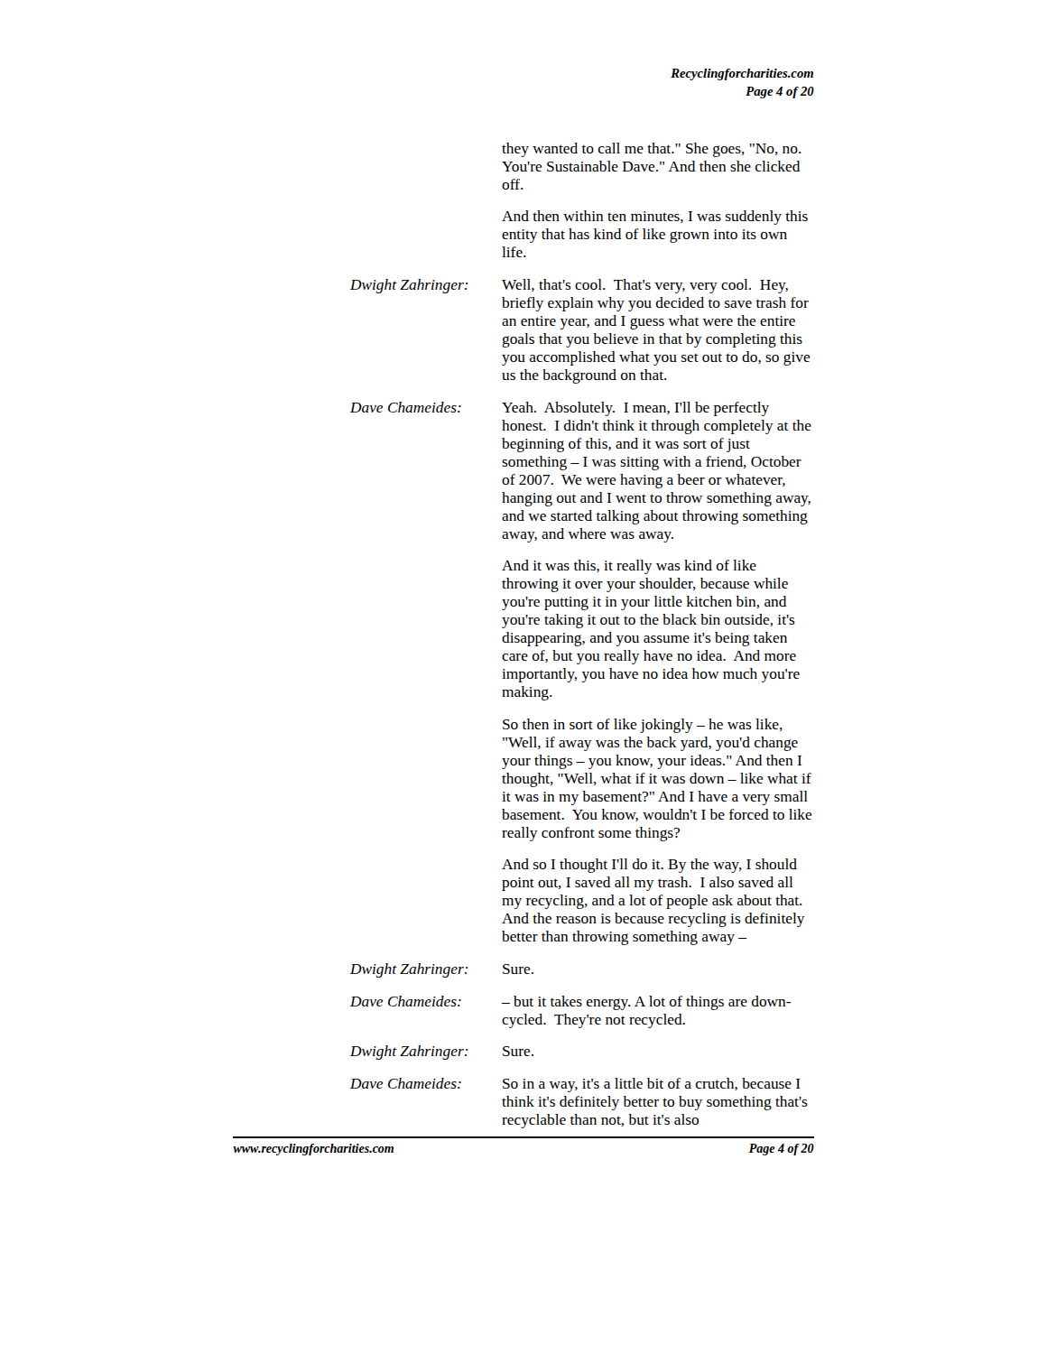Recyclingforcharities.com
Page 4 of 20
they wanted to call me that." She goes, "No, no. You're Sustainable Dave." And then she clicked off.
And then within ten minutes, I was suddenly this entity that has kind of like grown into its own life.
Dwight Zahringer:
Well, that's cool. That's very, very cool. Hey, briefly explain why you decided to save trash for an entire year, and I guess what were the entire goals that you believe in that by completing this you accomplished what you set out to do, so give us the background on that.
Dave Chameides:
Yeah. Absolutely. I mean, I'll be perfectly honest. I didn't think it through completely at the beginning of this, and it was sort of just something – I was sitting with a friend, October of 2007. We were having a beer or whatever, hanging out and I went to throw something away, and we started talking about throwing something away, and where was away.
And it was this, it really was kind of like throwing it over your shoulder, because while you're putting it in your little kitchen bin, and you're taking it out to the black bin outside, it's disappearing, and you assume it's being taken care of, but you really have no idea. And more importantly, you have no idea how much you're making.
So then in sort of like jokingly – he was like, "Well, if away was the back yard, you'd change your things – you know, your ideas." And then I thought, "Well, what if it was down – like what if it was in my basement?" And I have a very small basement. You know, wouldn't I be forced to like really confront some things?
And so I thought I'll do it. By the way, I should point out, I saved all my trash. I also saved all my recycling, and a lot of people ask about that. And the reason is because recycling is definitely better than throwing something away –
Dwight Zahringer:
Sure.
Dave Chameides:
– but it takes energy. A lot of things are down-cycled. They're not recycled.
Dwight Zahringer:
Sure.
Dave Chameides:
So in a way, it's a little bit of a crutch, because I think it's definitely better to buy something that's recyclable than not, but it's also
www.recyclingforcharities.com Page 4 of 20